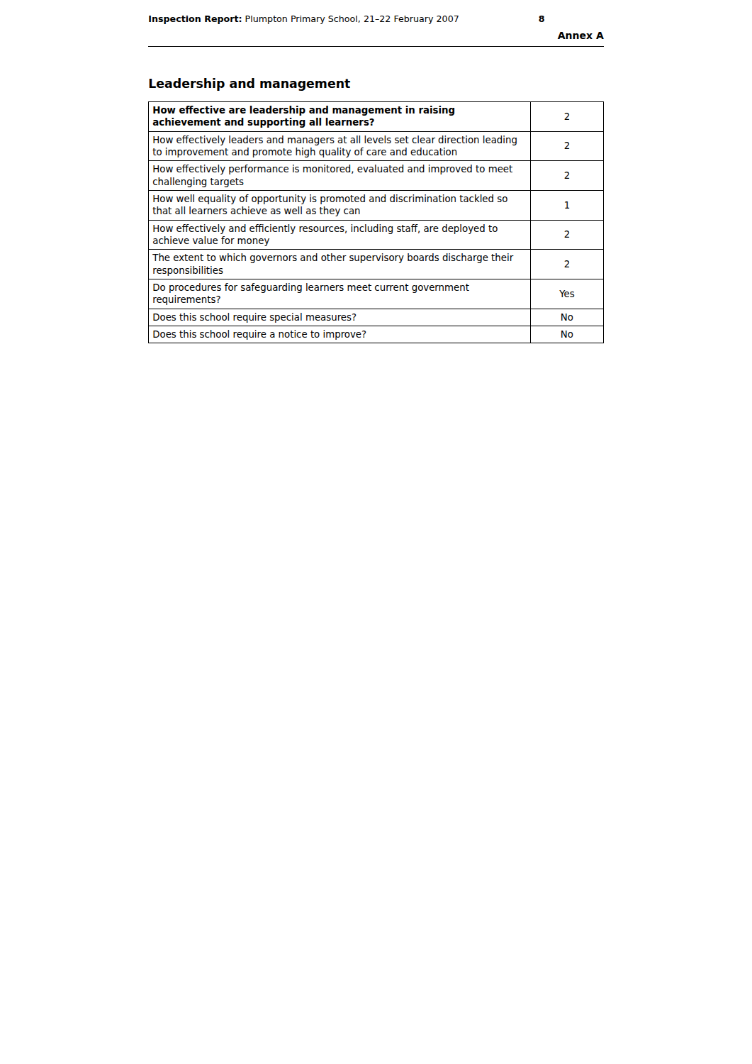Inspection Report: Plumpton Primary School, 21–22 February 2007
8
Annex A
Leadership and management
| How effective are leadership and management in raising achievement and supporting all learners? | 2 |
| How effectively leaders and managers at all levels set clear direction leading to improvement and promote high quality of care and education | 2 |
| How effectively performance is monitored, evaluated and improved to meet challenging targets | 2 |
| How well equality of opportunity is promoted and discrimination tackled so that all learners achieve as well as they can | 1 |
| How effectively and efficiently resources, including staff, are deployed to achieve value for money | 2 |
| The extent to which governors and other supervisory boards discharge their responsibilities | 2 |
| Do procedures for safeguarding learners meet current government requirements? | Yes |
| Does this school require special measures? | No |
| Does this school require a notice to improve? | No |